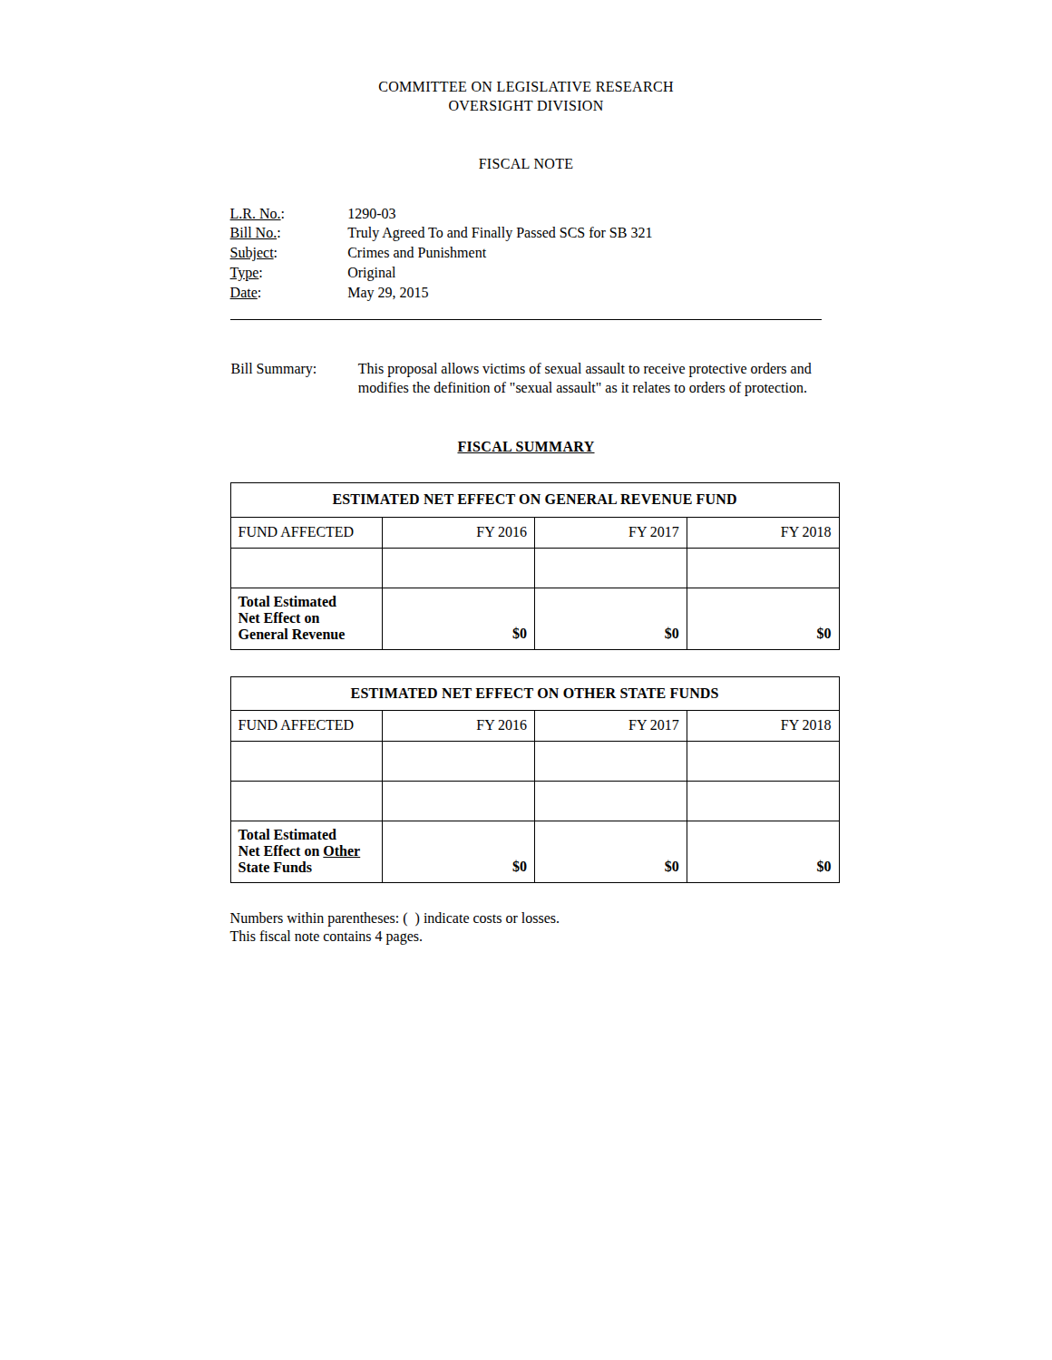COMMITTEE ON LEGISLATIVE RESEARCH
OVERSIGHT DIVISION
FISCAL NOTE
| L.R. No. : | 1290-03 |
| Bill No. : | Truly Agreed To and Finally Passed SCS for SB 321 |
| Subject : | Crimes and Punishment |
| Type : | Original |
| Date : | May 29, 2015 |
| Bill Summary: | This proposal allows victims of sexual assault to receive protective orders and modifies the definition of "sexual assault" as it relates to orders of protection. |
FISCAL SUMMARY
| ESTIMATED NET EFFECT ON GENERAL REVENUE FUND |
| --- |
| FUND AFFECTED | FY 2016 | FY 2017 | FY 2018 |
| Total Estimated Net Effect on General Revenue | $0 | $0 | $0 |
| ESTIMATED NET EFFECT ON OTHER STATE FUNDS |
| --- |
| FUND AFFECTED | FY 2016 | FY 2017 | FY 2018 |
| Total Estimated Net Effect on Other State Funds | $0 | $0 | $0 |
Numbers within parentheses: ( ) indicate costs or losses.
This fiscal note contains 4 pages.